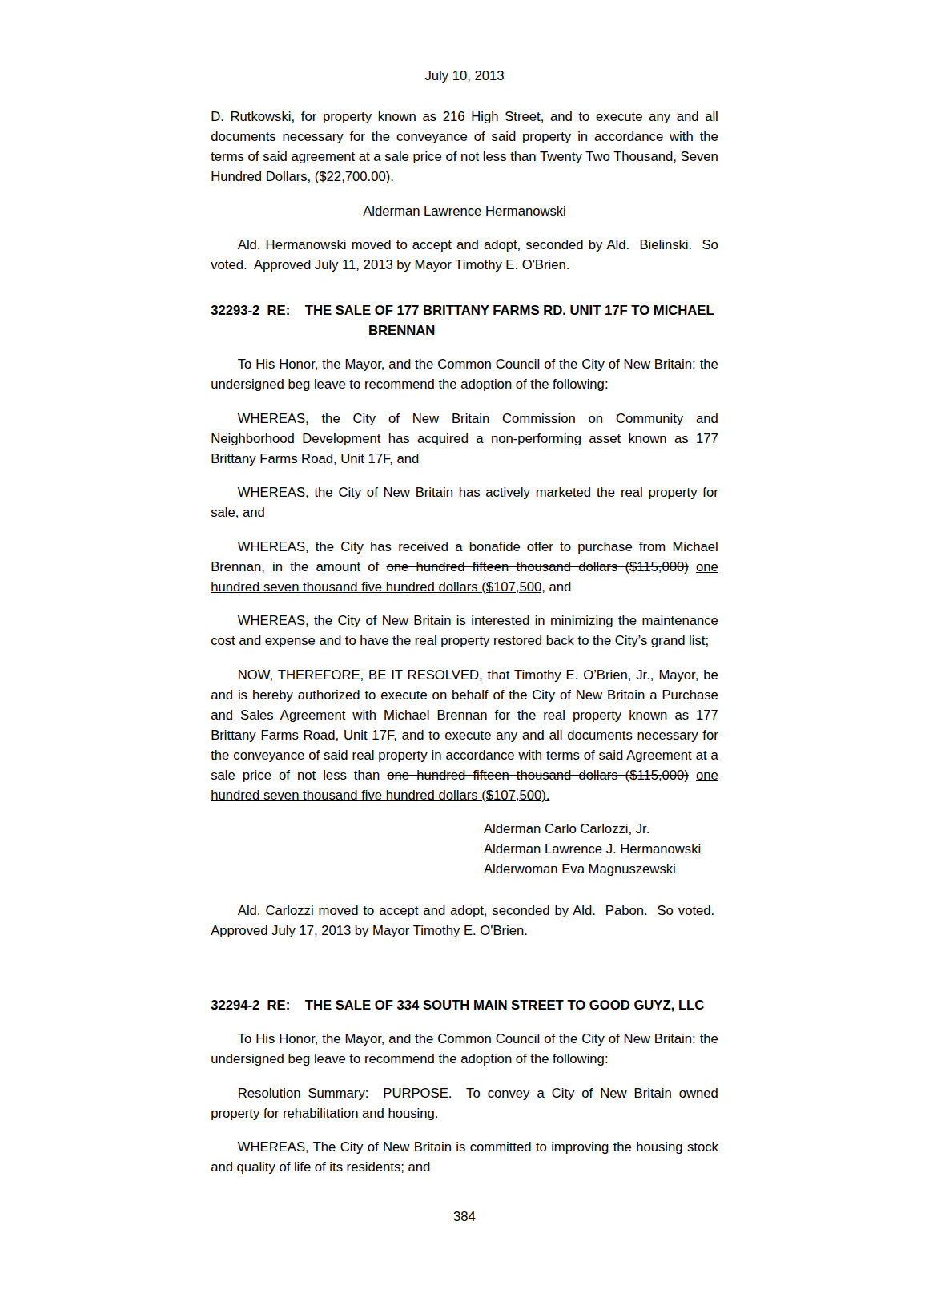July 10, 2013
D. Rutkowski, for property known as 216 High Street, and to execute any and all documents necessary for the conveyance of said property in accordance with the terms of said agreement at a sale price of not less than Twenty Two Thousand, Seven Hundred Dollars, ($22,700.00).
Alderman Lawrence Hermanowski
Ald. Hermanowski moved to accept and adopt, seconded by Ald. Bielinski. So voted. Approved July 11, 2013 by Mayor Timothy E. O'Brien.
32293-2 RE: THE SALE OF 177 BRITTANY FARMS RD. UNIT 17F TO MICHAEL BRENNAN
To His Honor, the Mayor, and the Common Council of the City of New Britain: the undersigned beg leave to recommend the adoption of the following:
WHEREAS, the City of New Britain Commission on Community and Neighborhood Development has acquired a non-performing asset known as 177 Brittany Farms Road, Unit 17F, and
WHEREAS, the City of New Britain has actively marketed the real property for sale, and
WHEREAS, the City has received a bonafide offer to purchase from Michael Brennan, in the amount of one hundred fifteen thousand dollars ($115,000) one hundred seven thousand five hundred dollars ($107,500, and
WHEREAS, the City of New Britain is interested in minimizing the maintenance cost and expense and to have the real property restored back to the City’s grand list;
NOW, THEREFORE, BE IT RESOLVED, that Timothy E. O’Brien, Jr., Mayor, be and is hereby authorized to execute on behalf of the City of New Britain a Purchase and Sales Agreement with Michael Brennan for the real property known as 177 Brittany Farms Road, Unit 17F, and to execute any and all documents necessary for the conveyance of said real property in accordance with terms of said Agreement at a sale price of not less than one hundred fifteen thousand dollars ($115,000) one hundred seven thousand five hundred dollars ($107,500).
Alderman Carlo Carlozzi, Jr.
Alderman Lawrence J. Hermanowski
Alderwoman Eva Magnuszewski
Ald. Carlozzi moved to accept and adopt, seconded by Ald. Pabon. So voted. Approved July 17, 2013 by Mayor Timothy E. O'Brien.
32294-2 RE: THE SALE OF 334 SOUTH MAIN STREET TO GOOD GUYZ, LLC
To His Honor, the Mayor, and the Common Council of the City of New Britain: the undersigned beg leave to recommend the adoption of the following:
Resolution Summary: PURPOSE. To convey a City of New Britain owned property for rehabilitation and housing.
WHEREAS, The City of New Britain is committed to improving the housing stock and quality of life of its residents; and
384